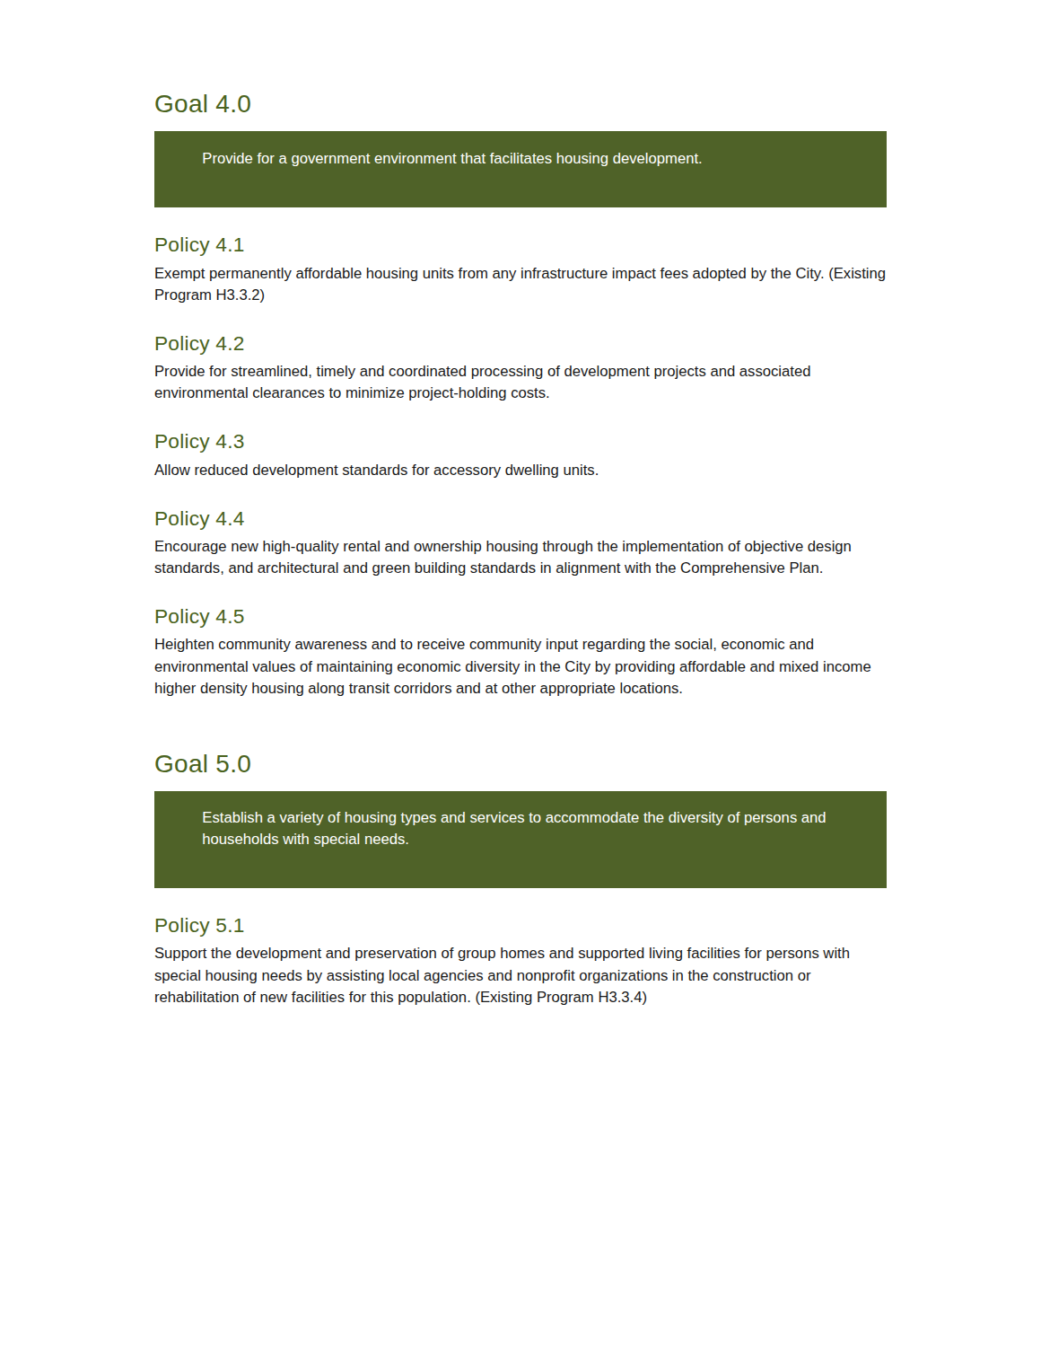Goal 4.0
Provide for a government environment that facilitates housing development.
Policy 4.1
Exempt permanently affordable housing units from any infrastructure impact fees adopted by the City. (Existing Program H3.3.2)
Policy 4.2
Provide for streamlined, timely and coordinated processing of development projects and associated environmental clearances to minimize project-holding costs.
Policy 4.3
Allow reduced development standards for accessory dwelling units.
Policy 4.4
Encourage new high-quality rental and ownership housing through the implementation of objective design standards, and architectural and green building standards in alignment with the Comprehensive Plan.
Policy 4.5
Heighten community awareness and to receive community input regarding the social, economic and environmental values of maintaining economic diversity in the City by providing affordable and mixed income higher density housing along transit corridors and at other appropriate locations.
Goal 5.0
Establish a variety of housing types and services to accommodate the diversity of persons and households with special needs.
Policy 5.1
Support the development and preservation of group homes and supported living facilities for persons with special housing needs by assisting local agencies and nonprofit organizations in the construction or rehabilitation of new facilities for this population. (Existing Program H3.3.4)